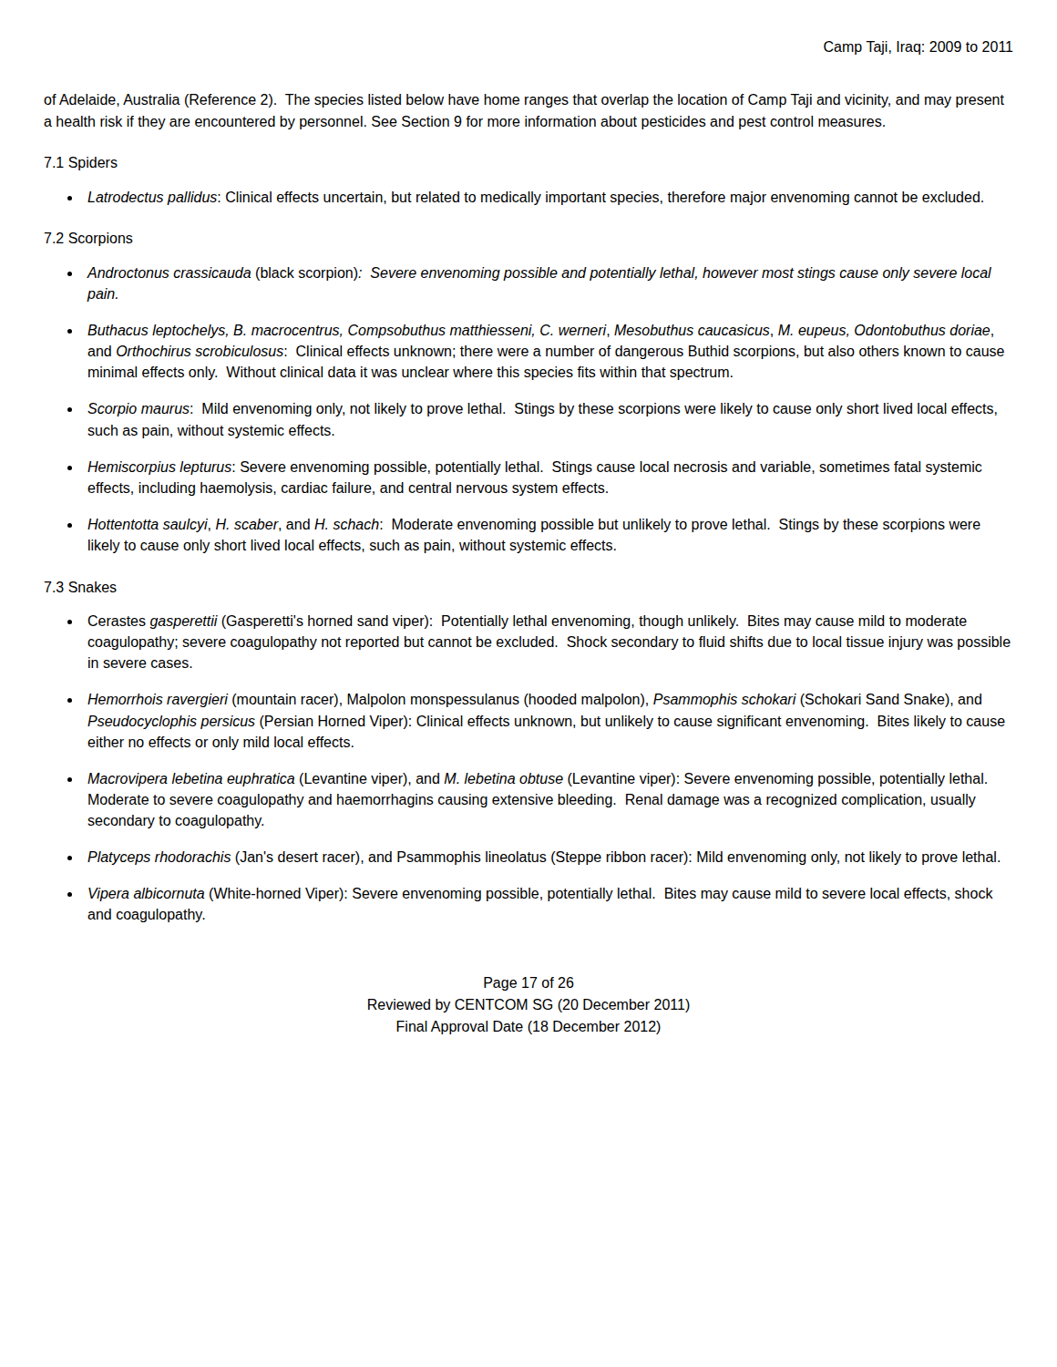Camp Taji, Iraq: 2009 to 2011
of Adelaide, Australia (Reference 2). The species listed below have home ranges that overlap the location of Camp Taji and vicinity, and may present a health risk if they are encountered by personnel. See Section 9 for more information about pesticides and pest control measures.
7.1 Spiders
Latrodectus pallidus: Clinical effects uncertain, but related to medically important species, therefore major envenoming cannot be excluded.
7.2 Scorpions
Androctonus crassicauda (black scorpion): Severe envenoming possible and potentially lethal, however most stings cause only severe local pain.
Buthacus leptochelys, B. macrocentrus, Compsobuthus matthiesseni, C. werneri, Mesobuthus caucasicus, M. eupeus, Odontobuthus doriae, and Orthochirus scrobiculosus: Clinical effects unknown; there were a number of dangerous Buthid scorpions, but also others known to cause minimal effects only. Without clinical data it was unclear where this species fits within that spectrum.
Scorpio maurus: Mild envenoming only, not likely to prove lethal. Stings by these scorpions were likely to cause only short lived local effects, such as pain, without systemic effects.
Hemiscorpius lepturus: Severe envenoming possible, potentially lethal. Stings cause local necrosis and variable, sometimes fatal systemic effects, including haemolysis, cardiac failure, and central nervous system effects.
Hottentotta saulcyi, H. scaber, and H. schach: Moderate envenoming possible but unlikely to prove lethal. Stings by these scorpions were likely to cause only short lived local effects, such as pain, without systemic effects.
7.3 Snakes
Cerastes gasperettii (Gasperetti's horned sand viper): Potentially lethal envenoming, though unlikely. Bites may cause mild to moderate coagulopathy; severe coagulopathy not reported but cannot be excluded. Shock secondary to fluid shifts due to local tissue injury was possible in severe cases.
Hemorrhois ravergieri (mountain racer), Malpolon monspessulanus (hooded malpolon), Psammophis schokari (Schokari Sand Snake), and Pseudocyclophis persicus (Persian Horned Viper): Clinical effects unknown, but unlikely to cause significant envenoming. Bites likely to cause either no effects or only mild local effects.
Macrovipera lebetina euphratica (Levantine viper), and M. lebetina obtuse (Levantine viper): Severe envenoming possible, potentially lethal. Moderate to severe coagulopathy and haemorrhagins causing extensive bleeding. Renal damage was a recognized complication, usually secondary to coagulopathy.
Platyceps rhodorachis (Jan's desert racer), and Psammophis lineolatus (Steppe ribbon racer): Mild envenoming only, not likely to prove lethal.
Vipera albicornuta (White-horned Viper): Severe envenoming possible, potentially lethal. Bites may cause mild to severe local effects, shock and coagulopathy.
Page 17 of 26
Reviewed by CENTCOM SG (20 December 2011)
Final Approval Date (18 December 2012)